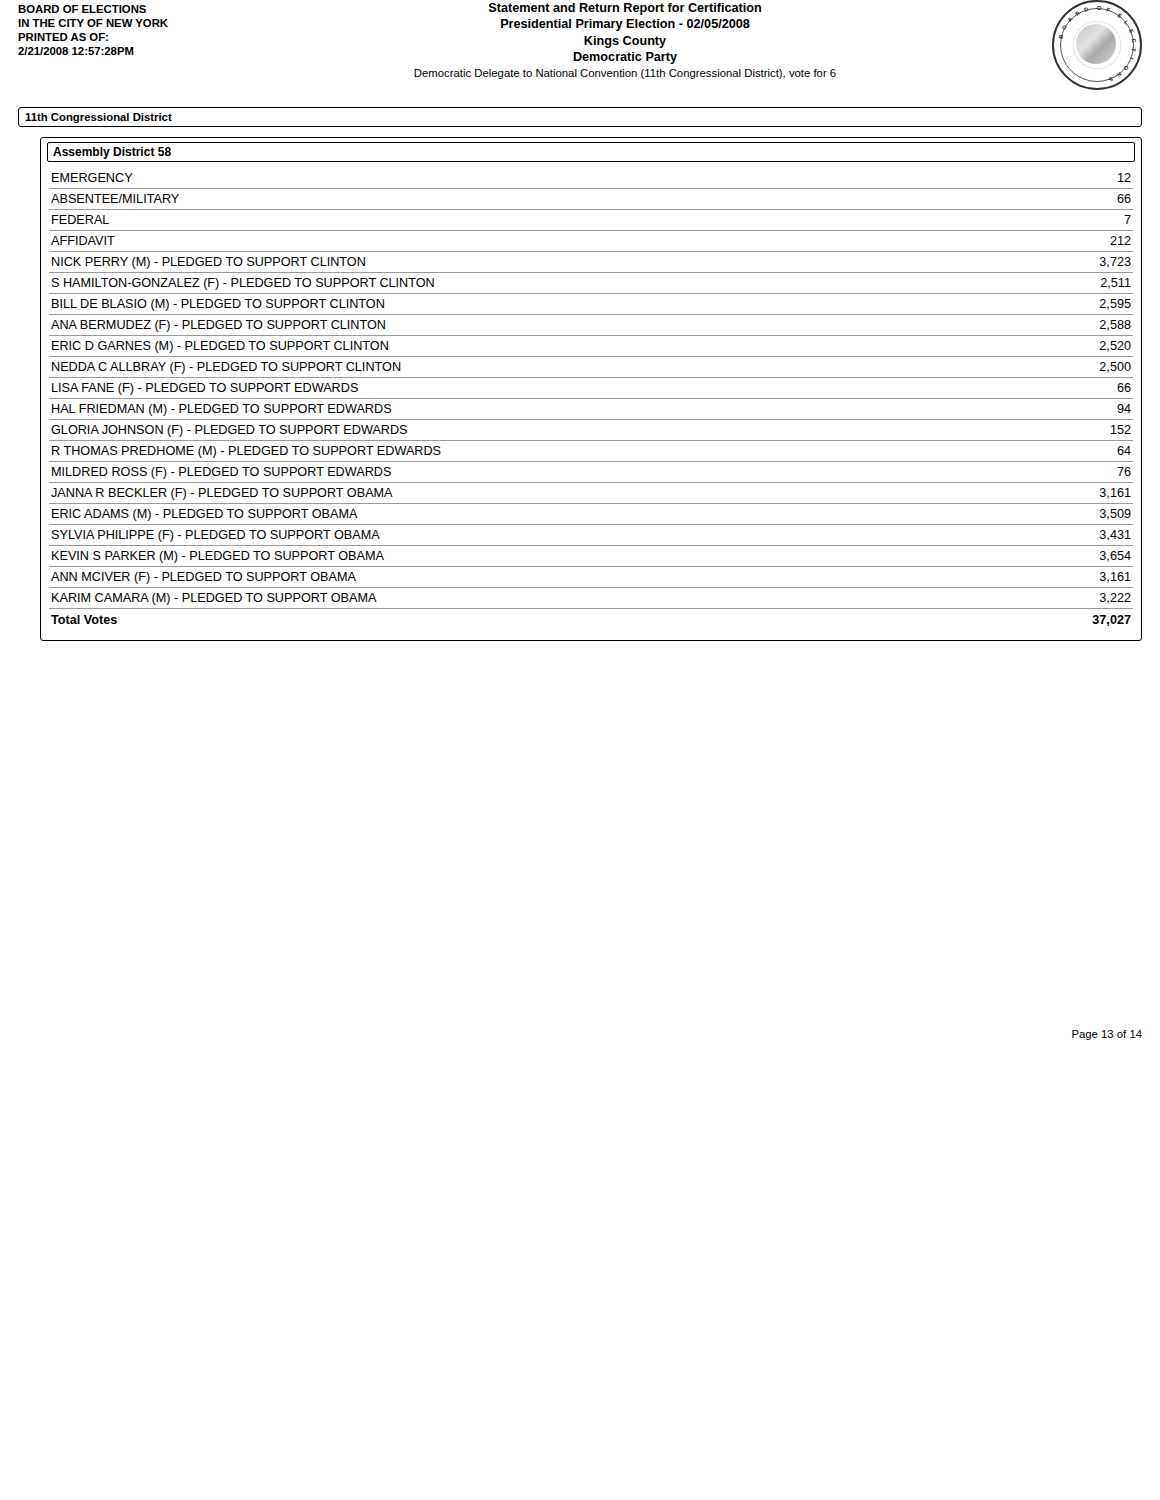BOARD OF ELECTIONS
IN THE CITY OF NEW YORK
PRINTED AS OF:
2/21/2008 12:57:28PM
Statement and Return Report for Certification
Presidential Primary Election - 02/05/2008
Kings County
Democratic Party
Democratic Delegate to National Convention (11th Congressional District), vote for 6
B O A R D O F E L E C T I O N S
11th Congressional District
Assembly District 58
| EMERGENCY | 12 |
| ABSENTEE/MILITARY | 66 |
| FEDERAL | 7 |
| AFFIDAVIT | 212 |
| NICK PERRY (M) - PLEDGED TO SUPPORT CLINTON | 3,723 |
| S HAMILTON-GONZALEZ (F) - PLEDGED TO SUPPORT CLINTON | 2,511 |
| BILL DE BLASIO (M) - PLEDGED TO SUPPORT CLINTON | 2,595 |
| ANA BERMUDEZ (F) - PLEDGED TO SUPPORT CLINTON | 2,588 |
| ERIC D GARNES (M) - PLEDGED TO SUPPORT CLINTON | 2,520 |
| NEDDA C ALLBRAY (F) - PLEDGED TO SUPPORT CLINTON | 2,500 |
| LISA FANE (F) - PLEDGED TO SUPPORT EDWARDS | 66 |
| HAL FRIEDMAN (M) - PLEDGED TO SUPPORT EDWARDS | 94 |
| GLORIA JOHNSON (F) - PLEDGED TO SUPPORT EDWARDS | 152 |
| R THOMAS PREDHOME (M) - PLEDGED TO SUPPORT EDWARDS | 64 |
| MILDRED ROSS (F) - PLEDGED TO SUPPORT EDWARDS | 76 |
| JANNA R BECKLER (F) - PLEDGED TO SUPPORT OBAMA | 3,161 |
| ERIC ADAMS (M) - PLEDGED TO SUPPORT OBAMA | 3,509 |
| SYLVIA PHILIPPE (F) - PLEDGED TO SUPPORT OBAMA | 3,431 |
| KEVIN S PARKER (M) - PLEDGED TO SUPPORT OBAMA | 3,654 |
| ANN MCIVER (F) - PLEDGED TO SUPPORT OBAMA | 3,161 |
| KARIM CAMARA (M) - PLEDGED TO SUPPORT OBAMA | 3,222 |
| Total Votes | 37,027 |
Page 13 of 14